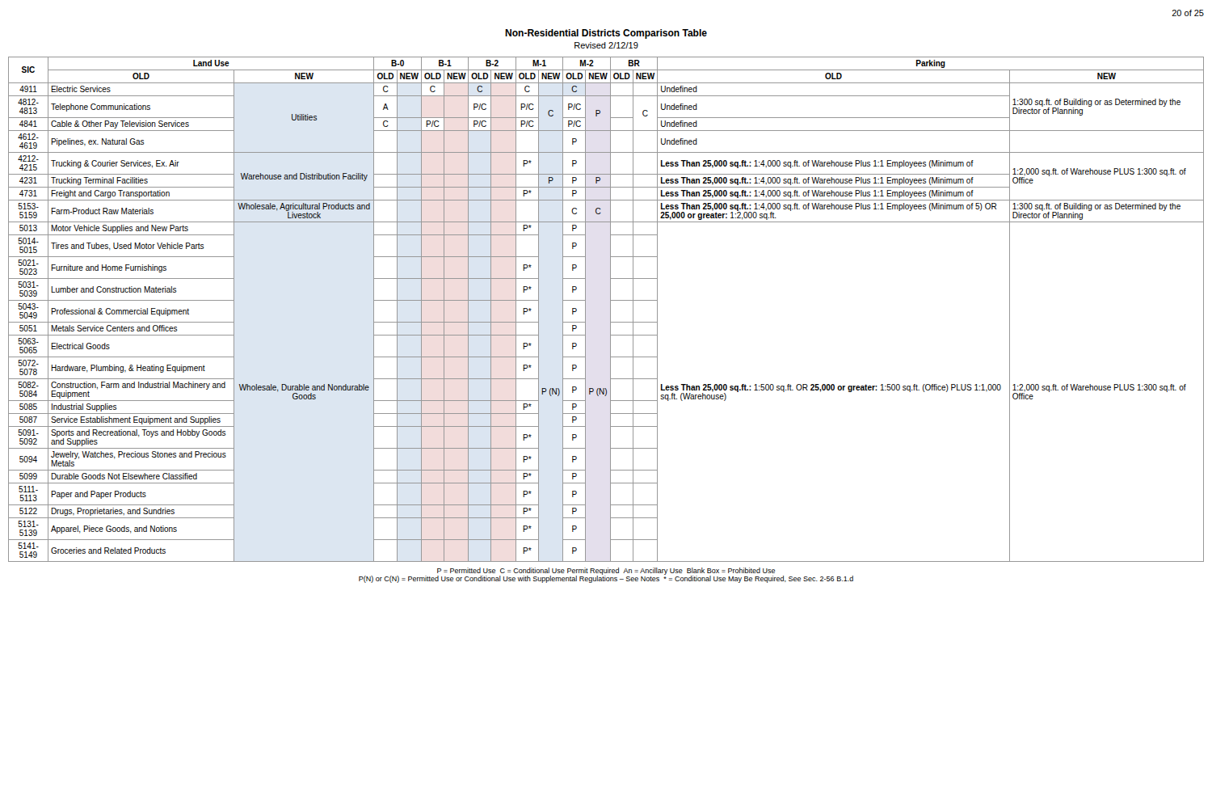20 of 25
Non-Residential Districts Comparison Table
Revised 2/12/19
| SIC | Land Use | B-0 | B-1 | B-2 | M-1 | M-2 | BR | Parking |
| --- | --- | --- | --- | --- | --- | --- | --- | --- |
| OLD | NEW | OLD | NEW | OLD | NEW | OLD | NEW | OLD | NEW | OLD | NEW | OLD | NEW | OLD | NEW |
| 4911 | Electric Services | Utilities | C | | C | | C | | C | | C | | | | Undefined | 1:300 sq.ft. of Building or as Determined by the Director of Planning |
| 4812-4813 | Telephone Communications | A | | | | P/C | | P/C | C | P/C | P | | C | Undefined |
| 4841 | Cable & Other Pay Television Services | C | | P/C | | P/C | | P/C | P/C | | Undefined |
| 4612-4619 | Pipelines, ex. Natural Gas | | | | | | | | | P | | | | Undefined | |
| 4212-4215 | Trucking & Courier Services, Ex. Air | Warehouse and Distribution Facility | | | | | | | P* | | P | | | | Less Than 25,000 sq.ft.: 1:4,000 sq.ft. of Warehouse Plus 1:1 Employees (Minimum of | 1:2,000 sq.ft. of Warehouse PLUS 1:300 sq.ft. of Office |
| 4231 | Trucking Terminal Facilities | | | | | | | | P | P | P | | | Less Than 25,000 sq.ft.: 1:4,000 sq.ft. of Warehouse Plus 1:1 Employees (Minimum of |
| 4731 | Freight and Cargo Transportation | | | | | | | P* | | P | | | | Less Than 25,000 sq.ft.: 1:4,000 sq.ft. of Warehouse Plus 1:1 Employees (Minimum of |
| 5153-5159 | Farm-Product Raw Materials | Wholesale, Agricultural Products and Livestock | | | | | | | | | C | C | | | Less Than 25,000 sq.ft.: 1:4,000 sq.ft. of Warehouse Plus 1:1 Employees (Minimum of 5) OR 25,000 or greater: 1:2,000 sq.ft. | 1:300 sq.ft. of Building or as Determined by the Director of Planning |
| 5013 | Motor Vehicle Supplies and New Parts | Wholesale, Durable and Nondurable Goods | | | | | | | P* | P (N) | P | P (N) | | | Less Than 25,000 sq.ft.: 1:500 sq.ft. OR 25,000 or greater: 1:500 sq.ft. (Office) PLUS 1:1,000 sq.ft. (Warehouse) | 1:2,000 sq.ft. of Warehouse PLUS 1:300 sq.ft. of Office |
| 5014-5015 | Tires and Tubes, Used Motor Vehicle Parts | | | | | | | | P | | |
| 5021-5023 | Furniture and Home Furnishings | | | | | | | P* | P | | |
| 5031-5039 | Lumber and Construction Materials | | | | | | | P* | P | | |
| 5043-5049 | Professional & Commercial Equipment | | | | | | | P* | P | | |
| 5051 | Metals Service Centers and Offices | | | | | | | | P | | |
| 5063-5065 | Electrical Goods | | | | | | | P* | P | | |
| 5072-5078 | Hardware, Plumbing, & Heating Equipment | | | | | | | P* | P | | |
| 5082-5084 | Construction, Farm and Industrial Machinery and Equipment | | | | | | | | P | | |
| 5085 | Industrial Supplies | | | | | | | P* | P | | |
| 5087 | Service Establishment Equipment and Supplies | | | | | | | | P | | |
| 5091-5092 | Sports and Recreational, Toys and Hobby Goods and Supplies | | | | | | | P* | P | | |
| 5094 | Jewelry, Watches, Precious Stones and Precious Metals | | | | | | | P* | P | | |
| 5099 | Durable Goods Not Elsewhere Classified | | | | | | | P* | P | | |
| 5111-5113 | Paper and Paper Products | | | | | | | P* | P | | |
| 5122 | Drugs, Proprietaries, and Sundries | | | | | | | P* | P | | |
| 5131-5139 | Apparel, Piece Goods, and Notions | | | | | | | P* | P | | |
| 5141-5149 | Groceries and Related Products | | | | | | | P* | P | | |
P = Permitted Use C = Conditional Use Permit Required An = Ancillary Use Blank Box = Prohibited Use
P(N) or C(N) = Permitted Use or Conditional Use with Supplemental Regulations – See Notes * = Conditional Use May Be Required, See Sec. 2-56 B.1.d